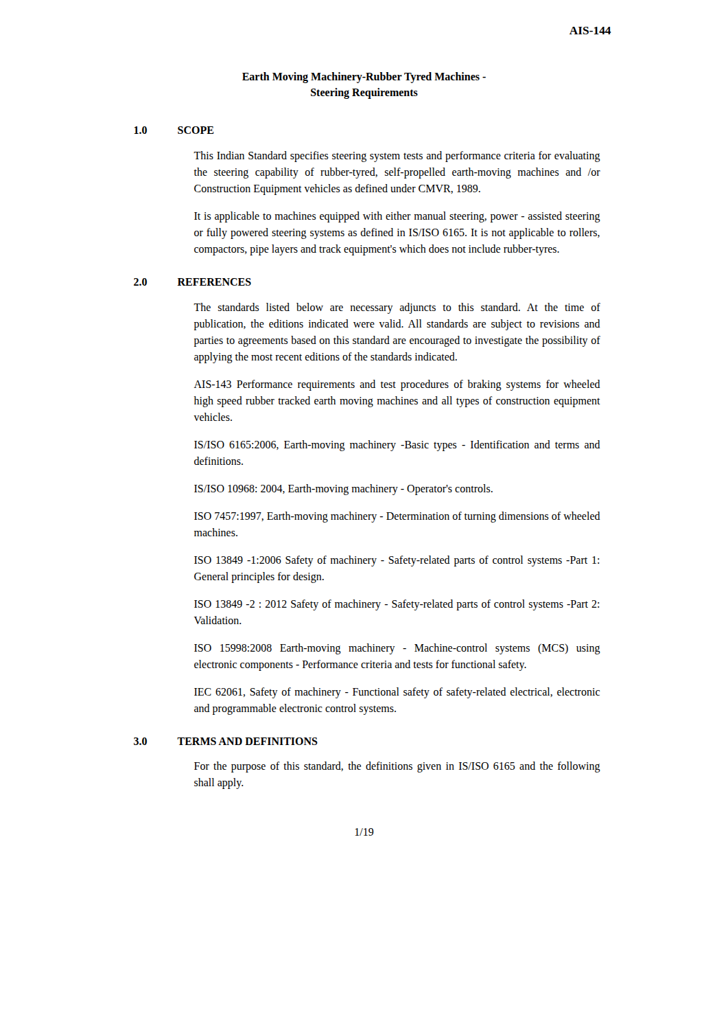AIS-144
Earth Moving Machinery-Rubber Tyred Machines -
Steering Requirements
1.0 Scope
This Indian Standard specifies steering system tests and performance criteria for evaluating the steering capability of rubber-tyred, self-propelled earth-moving machines and /or Construction Equipment vehicles as defined under CMVR, 1989.
It is applicable to machines equipped with either manual steering, power - assisted steering or fully powered steering systems as defined in IS/ISO 6165. It is not applicable to rollers, compactors, pipe layers and track equipment's which does not include rubber-tyres.
2.0 References
The standards listed below are necessary adjuncts to this standard. At the time of publication, the editions indicated were valid. All standards are subject to revisions and parties to agreements based on this standard are encouraged to investigate the possibility of applying the most recent editions of the standards indicated.
AIS-143 Performance requirements and test procedures of braking systems for wheeled high speed rubber tracked earth moving machines and all types of construction equipment vehicles.
IS/ISO 6165:2006, Earth-moving machinery -Basic types - Identification and terms and definitions.
IS/ISO 10968: 2004, Earth-moving machinery - Operator's controls.
ISO 7457:1997, Earth-moving machinery - Determination of turning dimensions of wheeled machines.
ISO 13849 -1:2006 Safety of machinery - Safety-related parts of control systems -Part 1: General principles for design.
ISO 13849 -2 : 2012 Safety of machinery - Safety-related parts of control systems -Part 2: Validation.
ISO 15998:2008 Earth-moving machinery - Machine-control systems (MCS) using electronic components - Performance criteria and tests for functional safety.
IEC 62061, Safety of machinery - Functional safety of safety-related electrical, electronic and programmable electronic control systems.
3.0 Terms and Definitions
For the purpose of this standard, the definitions given in IS/ISO 6165 and the following shall apply.
1/19